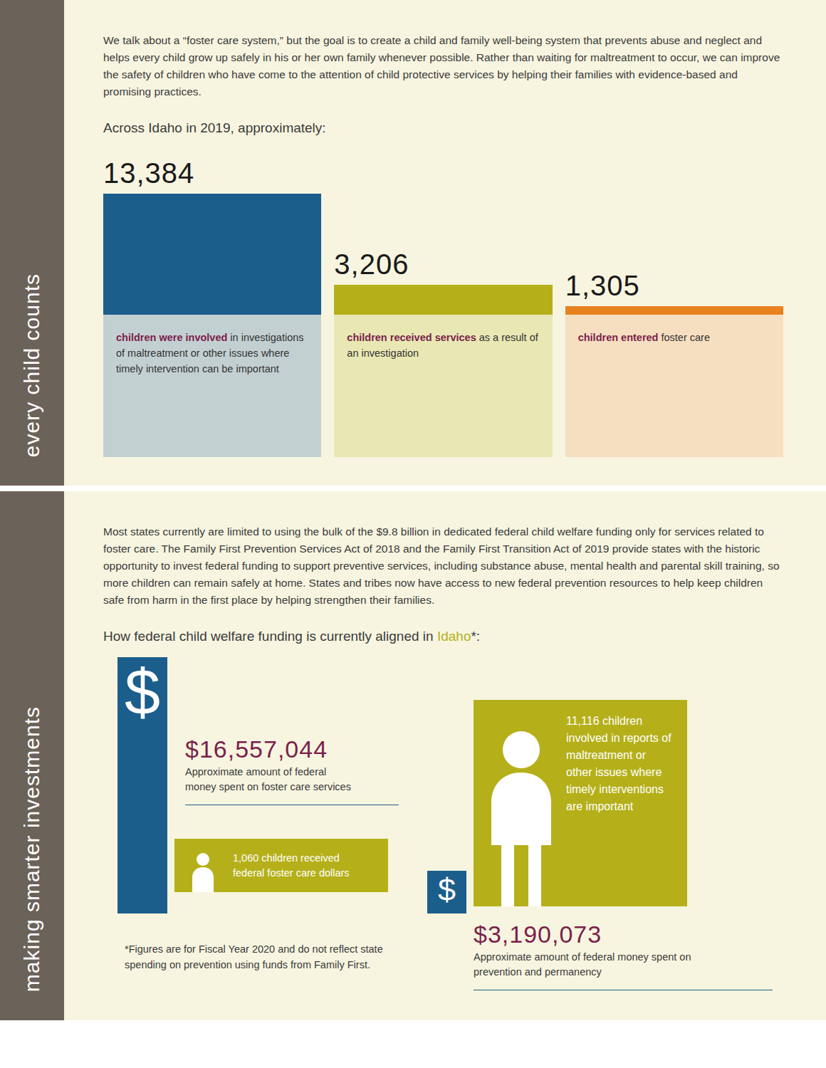every child counts
We talk about a “foster care system,” but the goal is to create a child and family well-being system that prevents abuse and neglect and helps every child grow up safely in his or her own family whenever possible. Rather than waiting for maltreatment to occur, we can improve the safety of children who have come to the attention of child protective services by helping their families with evidence-based and promising practices.
Across Idaho in 2019, approximately:
13,384
children were involved in investigations of maltreatment or other issues where timely intervention can be important
3,206
children received services as a result of an investigation
1,305
children entered foster care
making smarter investments
Most states currently are limited to using the bulk of the $9.8 billion in dedicated federal child welfare funding only for services related to foster care. The Family First Prevention Services Act of 2018 and the Family First Transition Act of 2019 provide states with the historic opportunity to invest federal funding to support preventive services, including substance abuse, mental health and parental skill training, so more children can remain safely at home. States and tribes now have access to new federal prevention resources to help keep children safe from harm in the first place by helping strengthen their families.
How federal child welfare funding is currently aligned in Idaho*:
$
$16,557,044
Approximate amount of federal
money spent on foster care services
1,060 children received
federal foster care dollars
11,116 children involved in reports of maltreatment or other issues where timely interventions are important
$
$3,190,073
Approximate amount of federal money spent on
prevention and permanency
*Figures are for Fiscal Year 2020 and do not reflect state spending on prevention using funds from Family First.